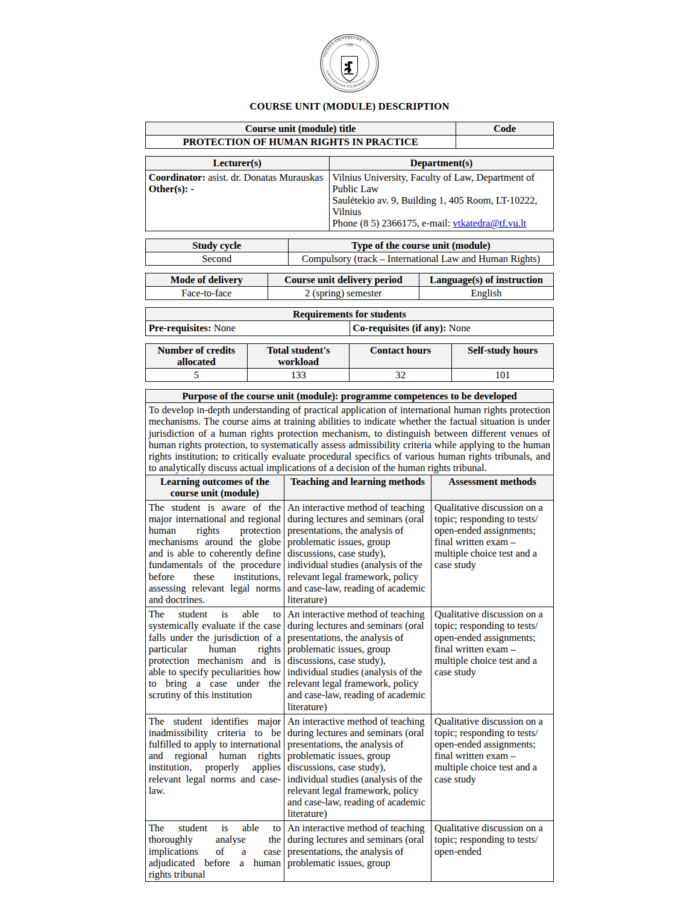VILNIUS UNIVERSITAS UNIVERSITAS VILNENSIS 1579
COURSE UNIT (MODULE) DESCRIPTION
| Course unit (module) title | Code |
| --- | --- |
| PROTECTION OF HUMAN RIGHTS IN PRACTICE | |
| Lecturer(s) | Department(s) |
| --- | --- |
| Coordinator: asist. dr. Donatas Murauskas Other(s): - | Vilnius University, Faculty of Law, Department of Public Law Saulėtekio av. 9, Building 1, 405 Room, LT-10222, Vilnius Phone (8 5) 2366175, e-mail: vtkatedra@tf.vu.lt |
| Study cycle | Type of the course unit (module) |
| --- | --- |
| Second | Compulsory (track – International Law and Human Rights) |
| Mode of delivery | Course unit delivery period | Language(s) of instruction |
| --- | --- | --- |
| Face-to-face | 2 (spring) semester | English |
| Requirements for students |
| --- |
| Pre-requisites: None | Co-requisites (if any): None |
| Number of credits allocated | Total student's workload | Contact hours | Self-study hours |
| --- | --- | --- | --- |
| 5 | 133 | 32 | 101 |
| Purpose of the course unit (module): programme competences to be developed |
| To develop in-depth understanding of practical application of international human rights protection mechanisms. The course aims at training abilities to indicate whether the factual situation is under jurisdiction of a human rights protection mechanism, to distinguish between different venues of human rights protection, to systematically assess admissibility criteria while applying to the human rights institution; to critically evaluate procedural specifics of various human rights tribunals, and to analytically discuss actual implications of a decision of the human rights tribunal. |
| Learning outcomes of the course unit (module) | Teaching and learning methods | Assessment methods |
| The student is aware of the major international and regional human rights protection mechanisms around the globe and is able to coherently define fundamentals of the procedure before these institutions, assessing relevant legal norms and doctrines. | An interactive method of teaching during lectures and seminars (oral presentations, the analysis of problematic issues, group discussions, case study), individual studies (analysis of the relevant legal framework, policy and case-law, reading of academic literature) | Qualitative discussion on a topic; responding to tests/ open-ended assignments; final written exam – multiple choice test and a case study |
| The student is able to systemically evaluate if the case falls under the jurisdiction of a particular human rights protection mechanism and is able to specify peculiarities how to bring a case under the scrutiny of this institution | An interactive method of teaching during lectures and seminars (oral presentations, the analysis of problematic issues, group discussions, case study), individual studies (analysis of the relevant legal framework, policy and case-law, reading of academic literature) | Qualitative discussion on a topic; responding to tests/ open-ended assignments; final written exam – multiple choice test and a case study |
| The student identifies major inadmissibility criteria to be fulfilled to apply to international and regional human rights institution, properly applies relevant legal norms and case-law. | An interactive method of teaching during lectures and seminars (oral presentations, the analysis of problematic issues, group discussions, case study), individual studies (analysis of the relevant legal framework, policy and case-law, reading of academic literature) | Qualitative discussion on a topic; responding to tests/ open-ended assignments; final written exam – multiple choice test and a case study |
| The student is able to thoroughly analyse the implications of a case adjudicated before a human rights tribunal | An interactive method of teaching during lectures and seminars (oral presentations, the analysis of problematic issues, group | Qualitative discussion on a topic; responding to tests/ open-ended |